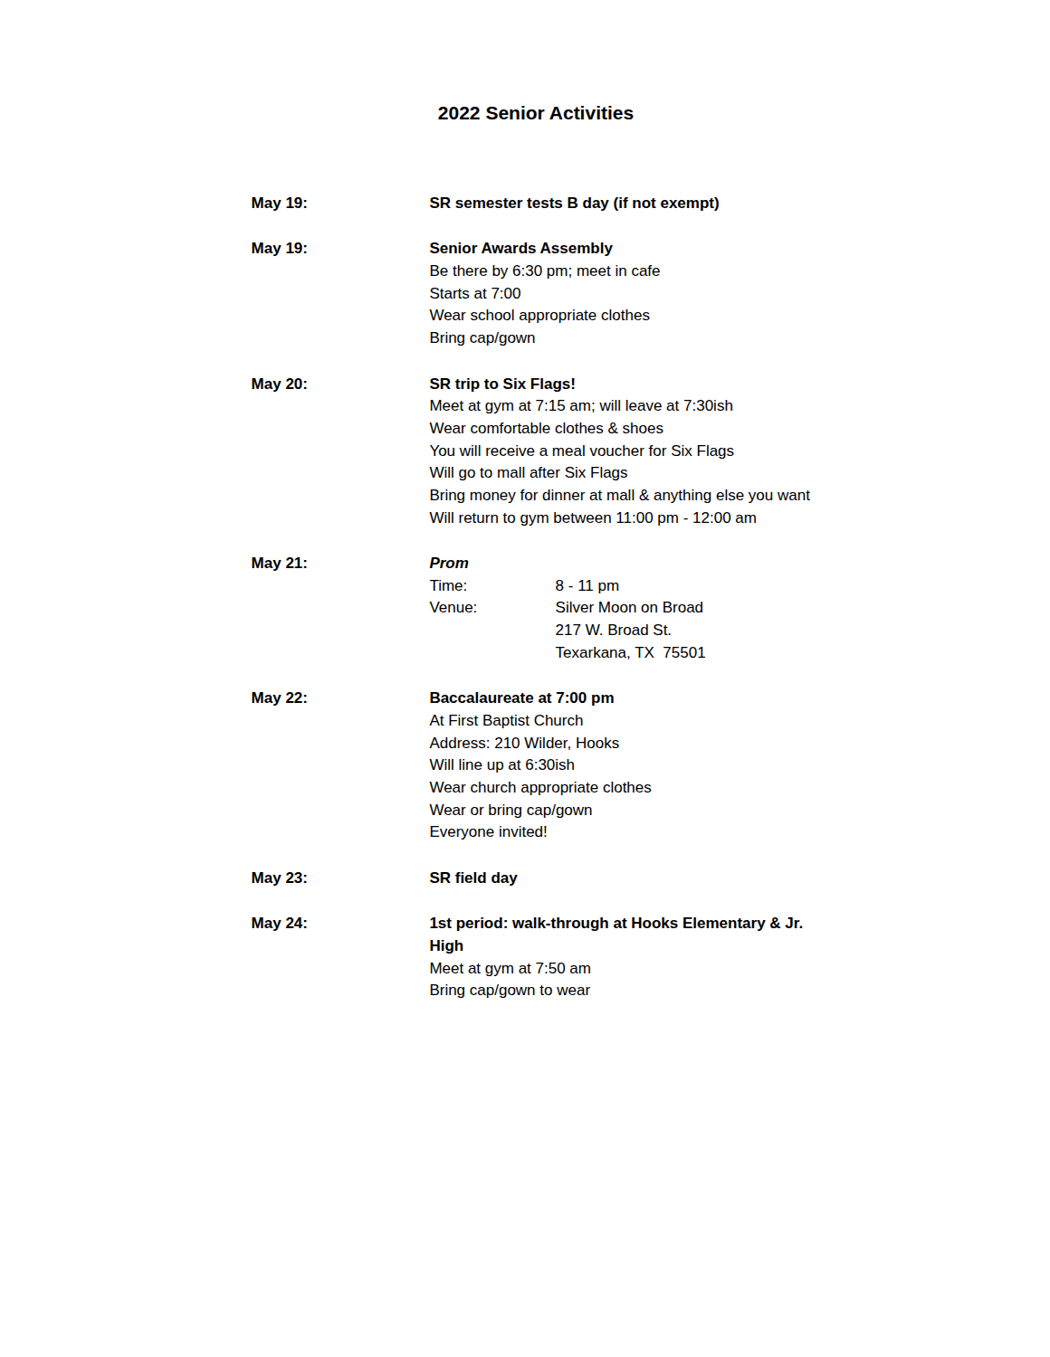2022 Senior Activities
| May 19: | SR semester tests B day (if not exempt) |
| May 19: | Senior Awards Assembly Be there by 6:30 pm; meet in cafe Starts at 7:00 Wear school appropriate clothes Bring cap/gown |
| May 20: | SR trip to Six Flags! Meet at gym at 7:15 am; will leave at 7:30ish Wear comfortable clothes & shoes You will receive a meal voucher for Six Flags Will go to mall after Six Flags Bring money for dinner at mall & anything else you want Will return to gym between 11:00 pm - 12:00 am |
| May 21: | Prom / Time: / 8 - 11 pm / / Venue: / Silver Moon on Broad / / / 217 W. Broad St. / / / Texarkana, TX 75501 / |
| May 22: | Baccalaureate at 7:00 pm At First Baptist Church Address: 210 Wilder, Hooks Will line up at 6:30ish Wear church appropriate clothes Wear or bring cap/gown Everyone invited! |
| May 23: | SR field day |
| May 24: | 1st period: walk-through at Hooks Elementary & Jr. High Meet at gym at 7:50 am Bring cap/gown to wear |